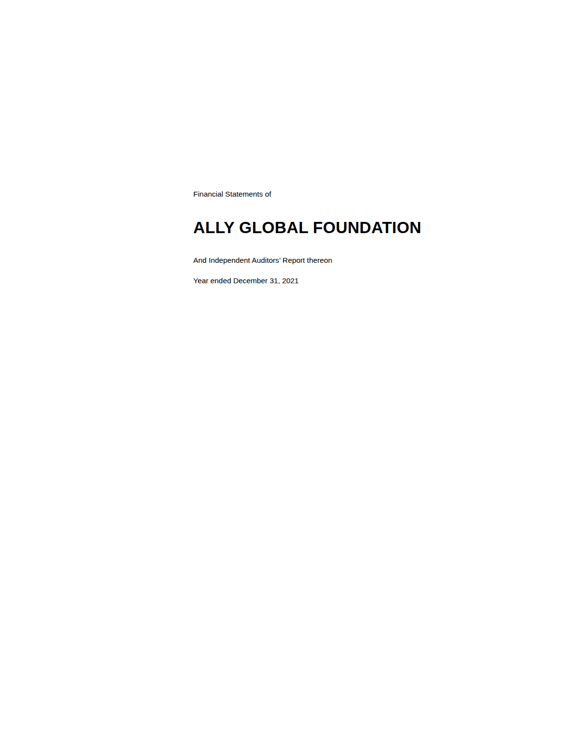Financial Statements of
ALLY GLOBAL FOUNDATION
And Independent Auditors’ Report thereon
Year ended December 31, 2021